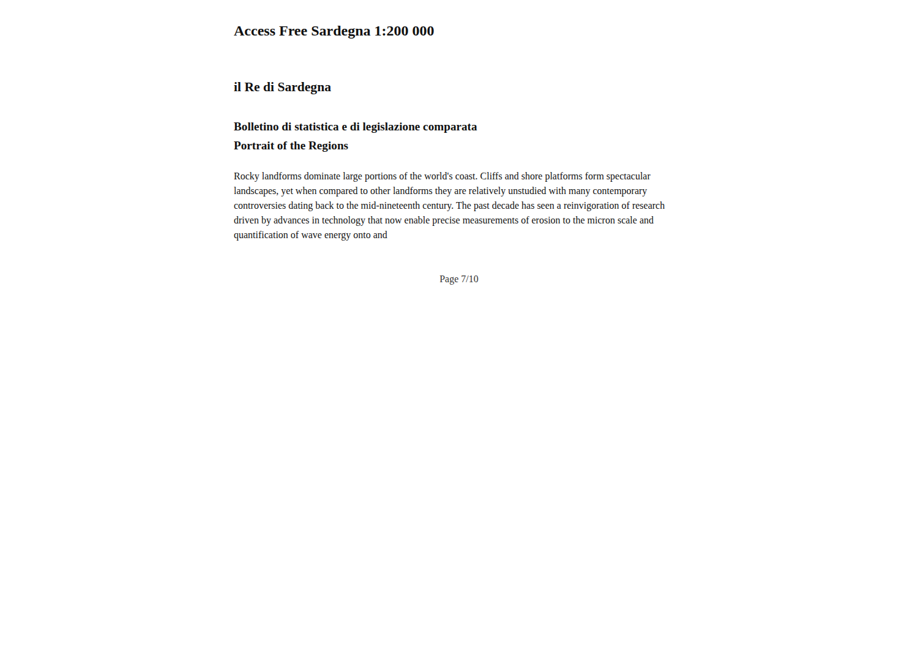Access Free Sardegna 1:200 000
il Re di Sardegna
Bolletino di statistica e di legislazione comparata
Portrait of the Regions
Rocky landforms dominate large portions of the world's coast. Cliffs and shore platforms form spectacular landscapes, yet when compared to other landforms they are relatively unstudied with many contemporary controversies dating back to the mid-nineteenth century. The past decade has seen a reinvigoration of research driven by advances in technology that now enable precise measurements of erosion to the micron scale and quantification of wave energy onto and
Page 7/10